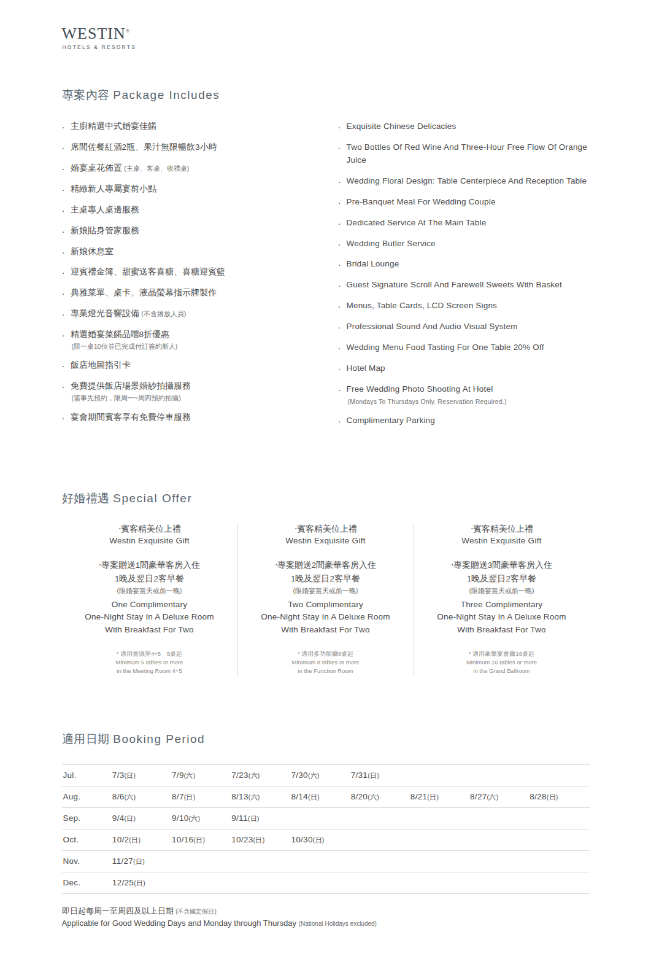WESTIN®
HOTELS & RESORTS
專案內容 Package Includes
主廚精選中式婚宴佳餚
席間佐餐紅酒2瓶、果汁無限暢飲3小時
婚宴桌花佈置 (主桌、客桌、收禮桌)
精緻新人專屬宴前小點
主桌專人桌邊服務
新娘貼身管家服務
新娘休息室
迎賓禮金簿、甜蜜送客喜糖、喜糖迎賓籃
典雅菜單、桌卡、液晶螢幕指示牌製作
專業燈光音響設備 (不含播放人員)
精選婚宴菜餚品嚐8折優惠(限一桌10位並已完成付訂簽約新人)
飯店地圖指引卡
免費提供飯店場景婚紗拍攝服務(需事先預約，限周一~周四預約拍攝)
宴會期間賓客享有免費停車服務
Exquisite Chinese Delicacies
Two Bottles Of Red Wine And Three-Hour Free Flow Of Orange Juice
Wedding Floral Design: Table Centerpiece And Reception Table
Pre-Banquet Meal For Wedding Couple
Dedicated Service At The Main Table
Wedding Butler Service
Bridal Lounge
Guest Signature Scroll And Farewell Sweets With Basket
Menus, Table Cards, LCD Screen Signs
Professional Sound And Audio Visual System
Wedding Menu Food Tasting For One Table 20% Off
Hotel Map
Free Wedding Photo Shooting At Hotel(Mondays To Thursdays Only. Reservation Required.)
Complimentary Parking
好婚禮遇 Special Offer
‧賓客精美位上禮
Westin Exquisite Gift
‧專案贈送1間豪華客房入住
1晚及翌日2客早餐(限婚宴當天或前一晚)
One Complimentary
One-Night Stay In A Deluxe Room
With Breakfast For Two
* 適用會議室4+5　5桌起 Minimum 5 tables or more
in the Meeting Room 4+5
‧賓客精美位上禮
Westin Exquisite Gift
‧專案贈送2間豪華客房入住
1晚及翌日2客早餐(限婚宴當天或前一晚)
Two Complimentary
One-Night Stay In A Deluxe Room
With Breakfast For Two
* 適用多功能廳8桌起 Minimum 8 tables or more
in the Function Room
‧賓客精美位上禮
Westin Exquisite Gift
‧專案贈送3間豪華客房入住
1晚及翌日2客早餐(限婚宴當天或前一晚)
Three Complimentary
One-Night Stay In A Deluxe Room
With Breakfast For Two
* 適用豪華宴會廳16桌起 Minimum 16 tables or more
in the Grand Ballroom
適用日期 Booking Period
| Jul. | 7/3 (日) | 7/9 (六) | 7/23 (六) | 7/30 (六) | 7/31 (日) | | | |
| Aug. | 8/6 (六) | 8/7 (日) | 8/13 (六) | 8/14 (日) | 8/20 (六) | 8/21 (日) | 8/27 (六) | 8/28 (日) |
| Sep. | 9/4 (日) | 9/10 (六) | 9/11 (日) | | | | | |
| Oct. | 10/2 (日) | 10/16 (日) | 10/23 (日) | 10/30 (日) | | | | |
| Nov. | 11/27 (日) | | | | | | | |
| Dec. | 12/25 (日) | | | | | | | |
即日起每周一至周四及以上日期 (不含國定假日)
Applicable for Good Wedding Days and Monday through Thursday (National Holidays excluded)